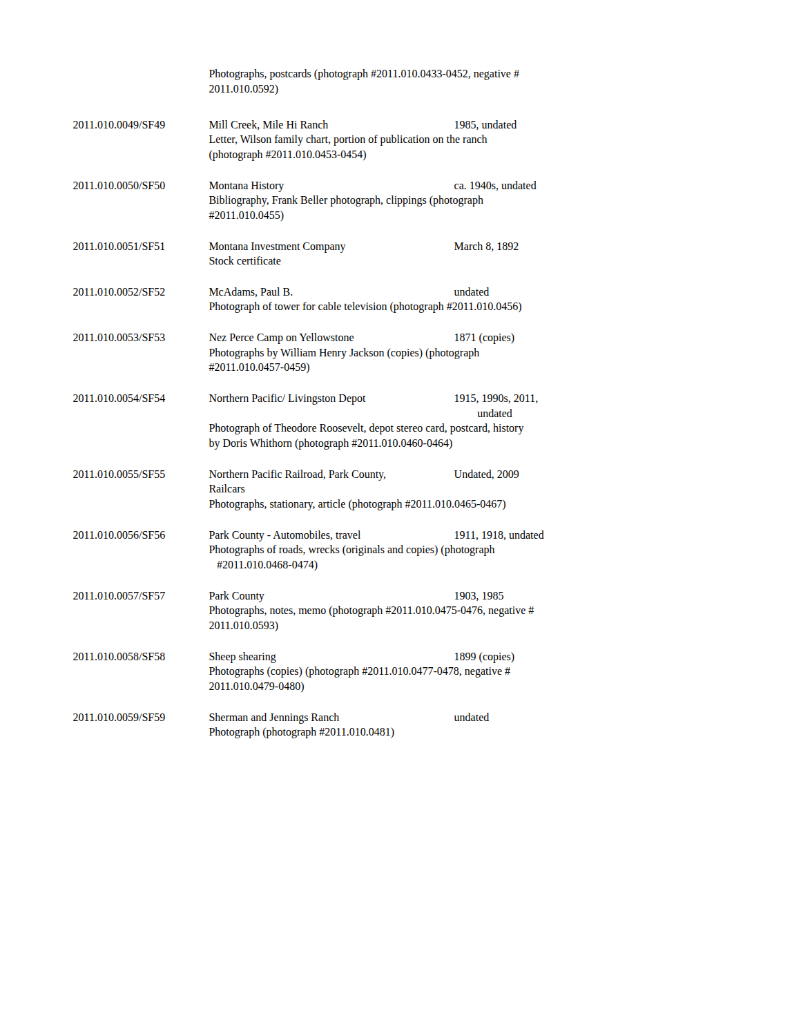Photographs, postcards (photograph #2011.010.0433-0452, negative #
2011.010.0592)
2011.010.0049/SF49
Mill Creek, Mile Hi Ranch 1985, undated
Letter, Wilson family chart, portion of publication on the ranch
(photograph #2011.010.0453-0454)
2011.010.0050/SF50
Montana History ca. 1940s, undated
Bibliography, Frank Beller photograph, clippings (photograph
#2011.010.0455)
2011.010.0051/SF51
Montana Investment Company March 8, 1892
Stock certificate
2011.010.0052/SF52
McAdams, Paul B. undated
Photograph of tower for cable television (photograph #2011.010.0456)
2011.010.0053/SF53
Nez Perce Camp on Yellowstone 1871 (copies)
Photographs by William Henry Jackson (copies) (photograph
#2011.010.0457-0459)
2011.010.0054/SF54
Northern Pacific/ Livingston Depot 1915, 1990s, 2011,undated
Photograph of Theodore Roosevelt, depot stereo card, postcard, history
by Doris Whithorn (photograph #2011.010.0460-0464)
2011.010.0055/SF55
Northern Pacific Railroad, Park County,
Railcars Undated, 2009
Photographs, stationary, article (photograph #2011.010.0465-0467)
2011.010.0056/SF56
Park County - Automobiles, travel 1911, 1918, undated
Photographs of roads, wrecks (originals and copies) (photograph
#2011.010.0468-0474)
2011.010.0057/SF57
Park County 1903, 1985
Photographs, notes, memo (photograph #2011.010.0475-0476, negative #
2011.010.0593)
2011.010.0058/SF58
Sheep shearing 1899 (copies)
Photographs (copies) (photograph #2011.010.0477-0478, negative #
2011.010.0479-0480)
2011.010.0059/SF59
Sherman and Jennings Ranch undated
Photograph (photograph #2011.010.0481)